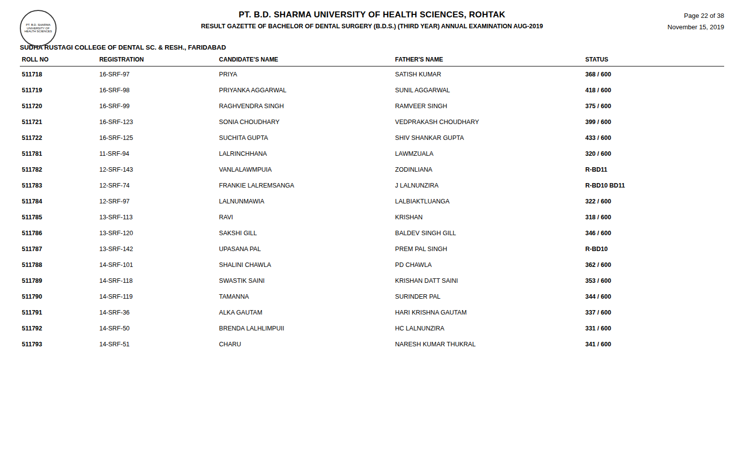PT. B.D. SHARMA UNIVERSITY OF HEALTH SCIENCES
Page 22 of 38
November 15, 2019
PT. B.D. SHARMA UNIVERSITY OF HEALTH SCIENCES, ROHTAK
RESULT GAZETTE OF BACHELOR OF DENTAL SURGERY (B.D.S.) (THIRD YEAR) ANNUAL EXAMINATION AUG-2019
SUDHA RUSTAGI COLLEGE OF DENTAL SC. & RESH., FARIDABAD
| ROLL NO | REGISTRATION | CANDIDATE'S NAME | FATHER'S NAME | STATUS |
| --- | --- | --- | --- | --- |
| 511718 | 16-SRF-97 | PRIYA | SATISH KUMAR | 368 / 600 |
| 511719 | 16-SRF-98 | PRIYANKA AGGARWAL | SUNIL AGGARWAL | 418 / 600 |
| 511720 | 16-SRF-99 | RAGHVENDRA SINGH | RAMVEER SINGH | 375 / 600 |
| 511721 | 16-SRF-123 | SONIA CHOUDHARY | VEDPRAKASH CHOUDHARY | 399 / 600 |
| 511722 | 16-SRF-125 | SUCHITA GUPTA | SHIV SHANKAR GUPTA | 433 / 600 |
| 511781 | 11-SRF-94 | LALRINCHHANA | LAWMZUALA | 320 / 600 |
| 511782 | 12-SRF-143 | VANLALAWMPUIA | ZODINLIANA | R-BD11 |
| 511783 | 12-SRF-74 | FRANKIE LALREMSANGA | J LALNUNZIRA | R-BD10 BD11 |
| 511784 | 12-SRF-97 | LALNUNMAWIA | LALBIAKTLUANGA | 322 / 600 |
| 511785 | 13-SRF-113 | RAVI | KRISHAN | 318 / 600 |
| 511786 | 13-SRF-120 | SAKSHI GILL | BALDEV SINGH GILL | 346 / 600 |
| 511787 | 13-SRF-142 | UPASANA PAL | PREM PAL SINGH | R-BD10 |
| 511788 | 14-SRF-101 | SHALINI CHAWLA | PD CHAWLA | 362 / 600 |
| 511789 | 14-SRF-118 | SWASTIK SAINI | KRISHAN DATT SAINI | 353 / 600 |
| 511790 | 14-SRF-119 | TAMANNA | SURINDER PAL | 344 / 600 |
| 511791 | 14-SRF-36 | ALKA GAUTAM | HARI KRISHNA GAUTAM | 337 / 600 |
| 511792 | 14-SRF-50 | BRENDA LALHLIMPUII | HC LALNUNZIRA | 331 / 600 |
| 511793 | 14-SRF-51 | CHARU | NARESH KUMAR THUKRAL | 341 / 600 |